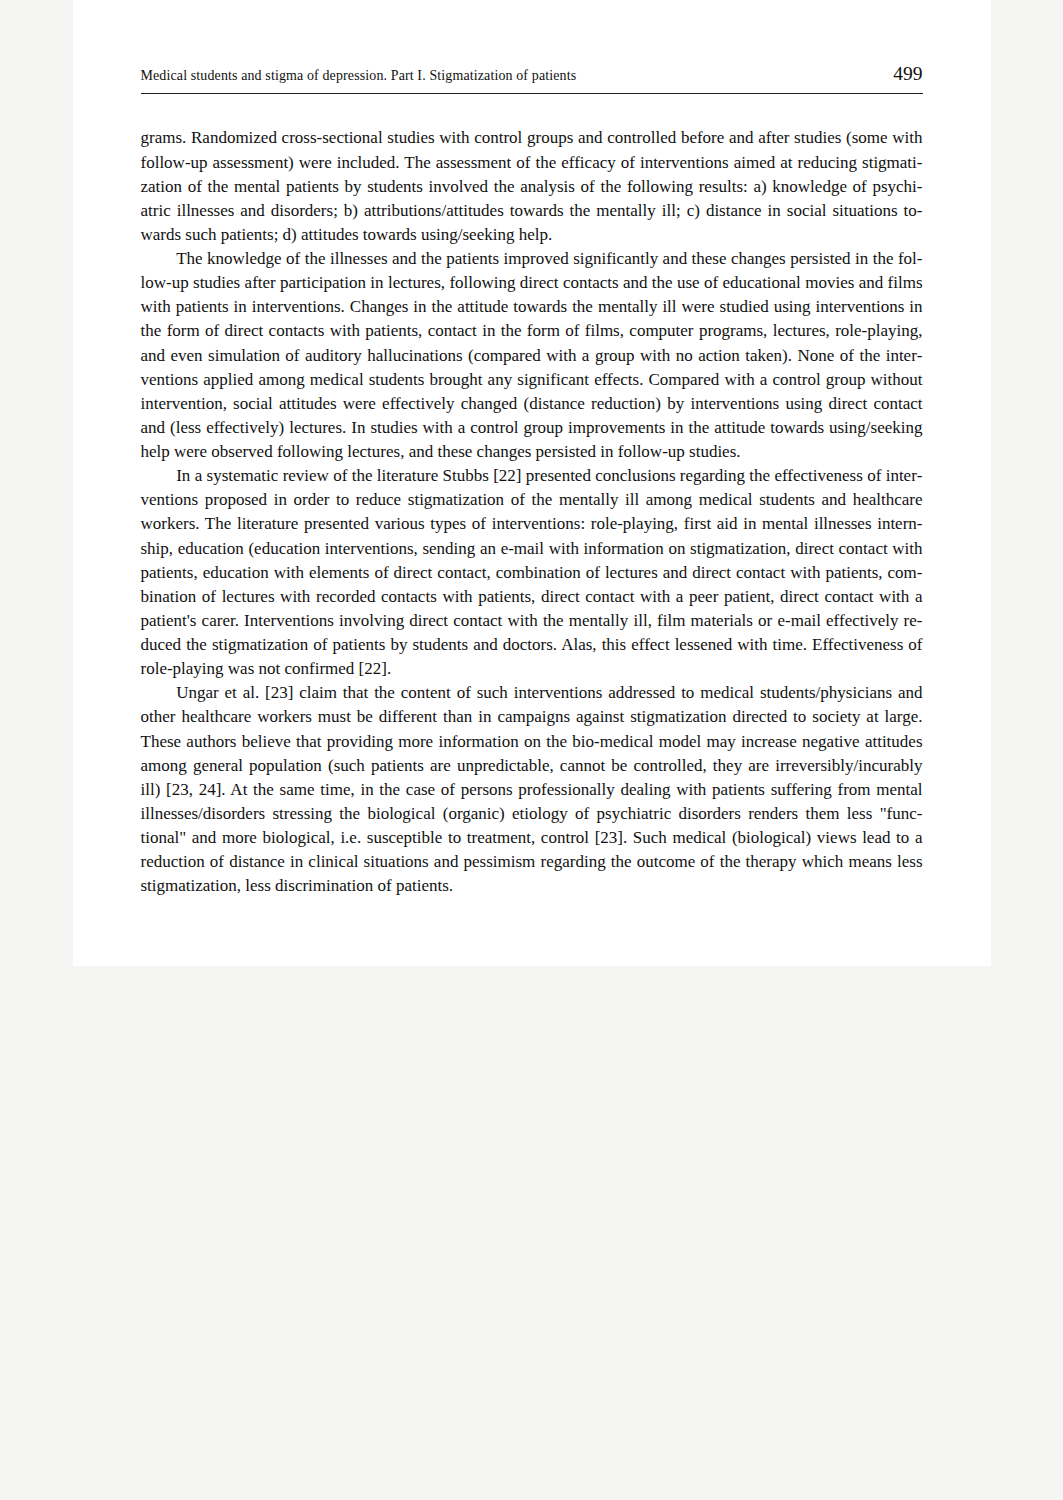Medical students and stigma of depression. Part I. Stigmatization of patients 499
grams. Randomized cross-sectional studies with control groups and controlled before and after studies (some with follow-up assessment) were included. The assessment of the efficacy of interventions aimed at reducing stigmatization of the mental patients by students involved the analysis of the following results: a) knowledge of psychiatric illnesses and disorders; b) attributions/attitudes towards the mentally ill; c) distance in social situations towards such patients; d) attitudes towards using/seeking help.
The knowledge of the illnesses and the patients improved significantly and these changes persisted in the follow-up studies after participation in lectures, following direct contacts and the use of educational movies and films with patients in interventions. Changes in the attitude towards the mentally ill were studied using interventions in the form of direct contacts with patients, contact in the form of films, computer programs, lectures, role-playing, and even simulation of auditory hallucinations (compared with a group with no action taken). None of the interventions applied among medical students brought any significant effects. Compared with a control group without intervention, social attitudes were effectively changed (distance reduction) by interventions using direct contact and (less effectively) lectures. In studies with a control group improvements in the attitude towards using/seeking help were observed following lectures, and these changes persisted in follow-up studies.
In a systematic review of the literature Stubbs [22] presented conclusions regarding the effectiveness of interventions proposed in order to reduce stigmatization of the mentally ill among medical students and healthcare workers. The literature presented various types of interventions: role-playing, first aid in mental illnesses internship, education (education interventions, sending an e-mail with information on stigmatization, direct contact with patients, education with elements of direct contact, combination of lectures and direct contact with patients, combination of lectures with recorded contacts with patients, direct contact with a peer patient, direct contact with a patient's carer. Interventions involving direct contact with the mentally ill, film materials or e-mail effectively reduced the stigmatization of patients by students and doctors. Alas, this effect lessened with time. Effectiveness of role-playing was not confirmed [22].
Ungar et al. [23] claim that the content of such interventions addressed to medical students/physicians and other healthcare workers must be different than in campaigns against stigmatization directed to society at large. These authors believe that providing more information on the bio-medical model may increase negative attitudes among general population (such patients are unpredictable, cannot be controlled, they are irreversibly/incurably ill) [23, 24]. At the same time, in the case of persons professionally dealing with patients suffering from mental illnesses/disorders stressing the biological (organic) etiology of psychiatric disorders renders them less "functional" and more biological, i.e. susceptible to treatment, control [23]. Such medical (biological) views lead to a reduction of distance in clinical situations and pessimism regarding the outcome of the therapy which means less stigmatization, less discrimination of patients.